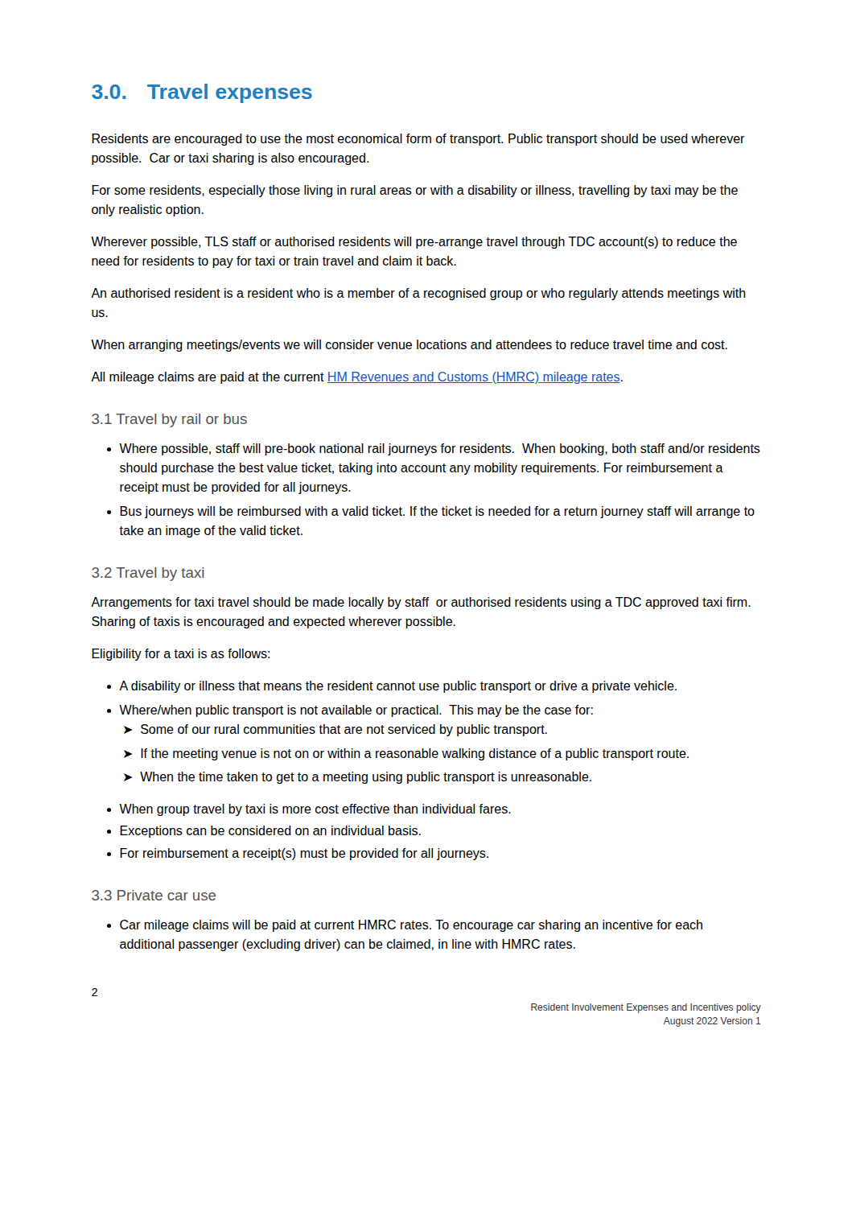3.0. Travel expenses
Residents are encouraged to use the most economical form of transport. Public transport should be used wherever possible. Car or taxi sharing is also encouraged.
For some residents, especially those living in rural areas or with a disability or illness, travelling by taxi may be the only realistic option.
Wherever possible, TLS staff or authorised residents will pre-arrange travel through TDC account(s) to reduce the need for residents to pay for taxi or train travel and claim it back.
An authorised resident is a resident who is a member of a recognised group or who regularly attends meetings with us.
When arranging meetings/events we will consider venue locations and attendees to reduce travel time and cost.
All mileage claims are paid at the current HM Revenues and Customs (HMRC) mileage rates.
3.1 Travel by rail or bus
Where possible, staff will pre-book national rail journeys for residents. When booking, both staff and/or residents should purchase the best value ticket, taking into account any mobility requirements. For reimbursement a receipt must be provided for all journeys.
Bus journeys will be reimbursed with a valid ticket. If the ticket is needed for a return journey staff will arrange to take an image of the valid ticket.
3.2 Travel by taxi
Arrangements for taxi travel should be made locally by staff or authorised residents using a TDC approved taxi firm. Sharing of taxis is encouraged and expected wherever possible.
Eligibility for a taxi is as follows:
A disability or illness that means the resident cannot use public transport or drive a private vehicle.
Where/when public transport is not available or practical. This may be the case for:
Some of our rural communities that are not serviced by public transport.
If the meeting venue is not on or within a reasonable walking distance of a public transport route.
When the time taken to get to a meeting using public transport is unreasonable.
When group travel by taxi is more cost effective than individual fares.
Exceptions can be considered on an individual basis.
For reimbursement a receipt(s) must be provided for all journeys.
3.3 Private car use
Car mileage claims will be paid at current HMRC rates. To encourage car sharing an incentive for each additional passenger (excluding driver) can be claimed, in line with HMRC rates.
2
Resident Involvement Expenses and Incentives policy
August 2022 Version 1